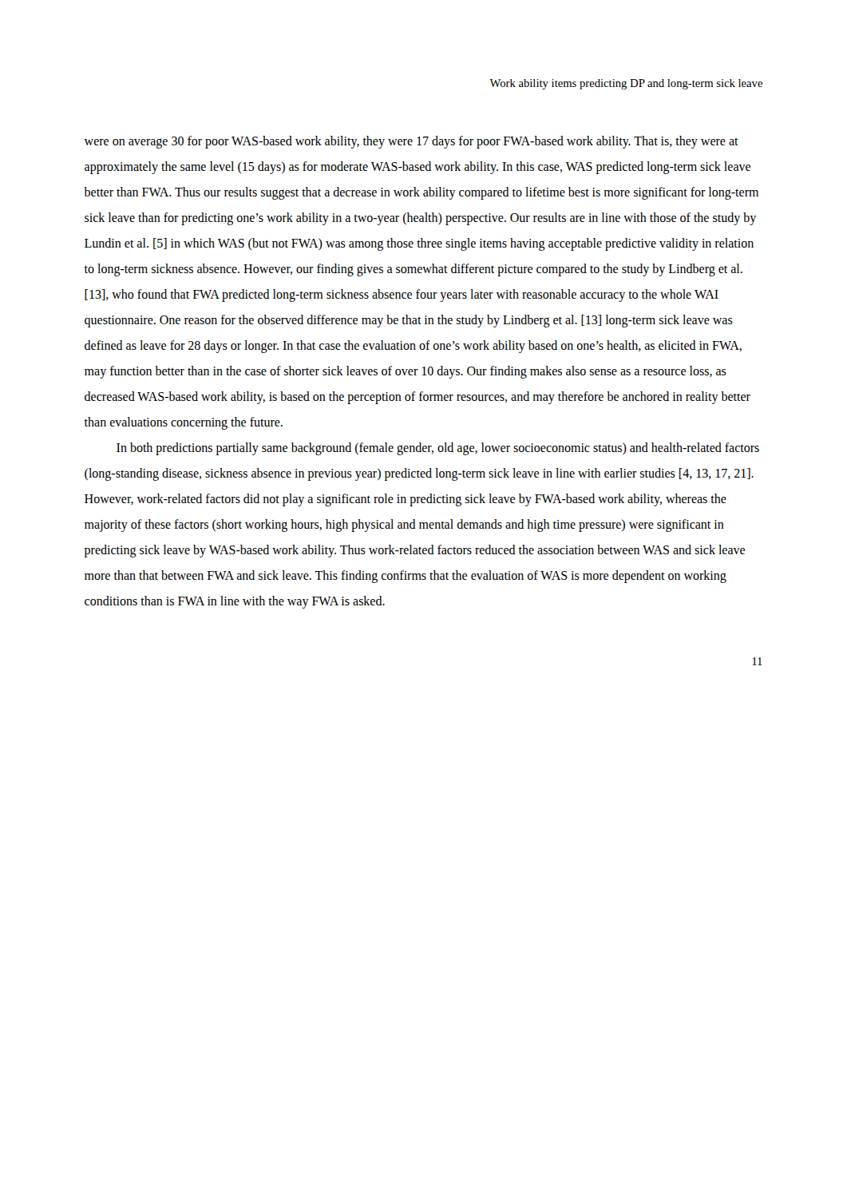Work ability items predicting DP and long-term sick leave
were on average 30 for poor WAS-based work ability, they were 17 days for poor FWA-based work ability. That is, they were at approximately the same level (15 days) as for moderate WAS-based work ability. In this case, WAS predicted long-term sick leave better than FWA. Thus our results suggest that a decrease in work ability compared to lifetime best is more significant for long-term sick leave than for predicting one’s work ability in a two-year (health) perspective. Our results are in line with those of the study by Lundin et al. [5] in which WAS (but not FWA) was among those three single items having acceptable predictive validity in relation to long-term sickness absence. However, our finding gives a somewhat different picture compared to the study by Lindberg et al. [13], who found that FWA predicted long-term sickness absence four years later with reasonable accuracy to the whole WAI questionnaire. One reason for the observed difference may be that in the study by Lindberg et al. [13] long-term sick leave was defined as leave for 28 days or longer. In that case the evaluation of one’s work ability based on one’s health, as elicited in FWA, may function better than in the case of shorter sick leaves of over 10 days. Our finding makes also sense as a resource loss, as decreased WAS-based work ability, is based on the perception of former resources, and may therefore be anchored in reality better than evaluations concerning the future.
In both predictions partially same background (female gender, old age, lower socioeconomic status) and health-related factors (long-standing disease, sickness absence in previous year) predicted long-term sick leave in line with earlier studies [4, 13, 17, 21]. However, work-related factors did not play a significant role in predicting sick leave by FWA-based work ability, whereas the majority of these factors (short working hours, high physical and mental demands and high time pressure) were significant in predicting sick leave by WAS-based work ability. Thus work-related factors reduced the association between WAS and sick leave more than that between FWA and sick leave. This finding confirms that the evaluation of WAS is more dependent on working conditions than is FWA in line with the way FWA is asked.
11